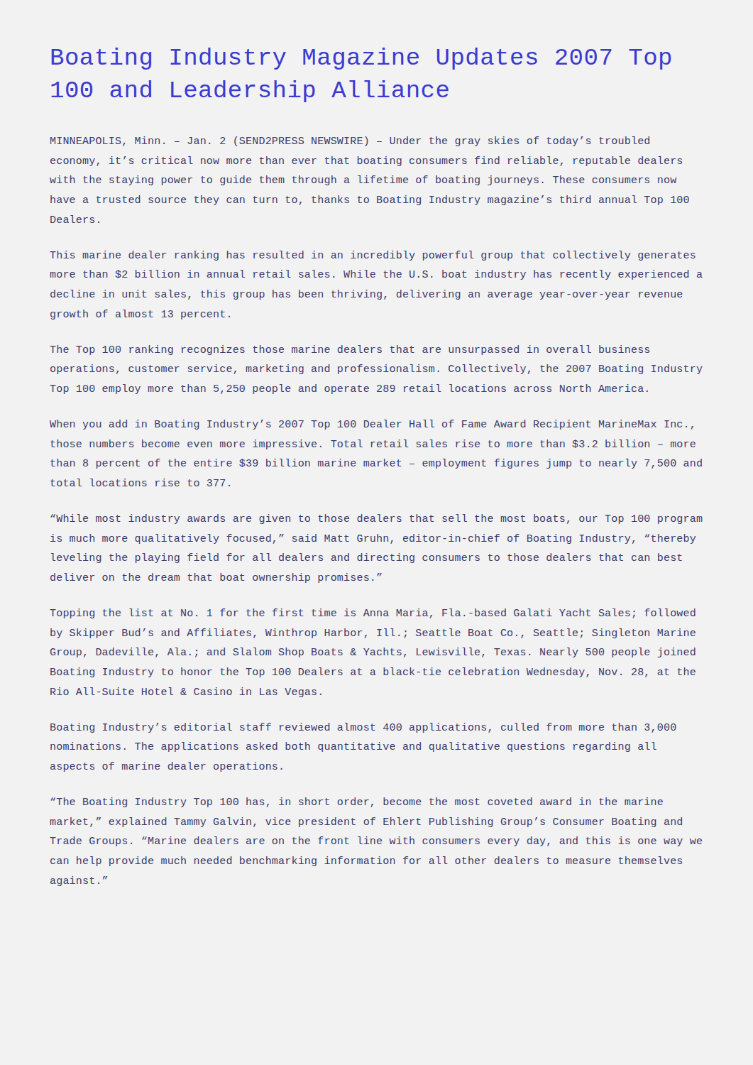Boating Industry Magazine Updates 2007 Top 100 and Leadership Alliance
MINNEAPOLIS, Minn. – Jan. 2 (SEND2PRESS NEWSWIRE) – Under the gray skies of today’s troubled economy, it’s critical now more than ever that boating consumers find reliable, reputable dealers with the staying power to guide them through a lifetime of boating journeys. These consumers now have a trusted source they can turn to, thanks to Boating Industry magazine’s third annual Top 100 Dealers.
This marine dealer ranking has resulted in an incredibly powerful group that collectively generates more than $2 billion in annual retail sales. While the U.S. boat industry has recently experienced a decline in unit sales, this group has been thriving, delivering an average year-over-year revenue growth of almost 13 percent.
The Top 100 ranking recognizes those marine dealers that are unsurpassed in overall business operations, customer service, marketing and professionalism. Collectively, the 2007 Boating Industry Top 100 employ more than 5,250 people and operate 289 retail locations across North America.
When you add in Boating Industry’s 2007 Top 100 Dealer Hall of Fame Award Recipient MarineMax Inc., those numbers become even more impressive. Total retail sales rise to more than $3.2 billion – more than 8 percent of the entire $39 billion marine market – employment figures jump to nearly 7,500 and total locations rise to 377.
“While most industry awards are given to those dealers that sell the most boats, our Top 100 program is much more qualitatively focused,” said Matt Gruhn, editor-in-chief of Boating Industry, “thereby leveling the playing field for all dealers and directing consumers to those dealers that can best deliver on the dream that boat ownership promises.”
Topping the list at No. 1 for the first time is Anna Maria, Fla.-based Galati Yacht Sales; followed by Skipper Bud’s and Affiliates, Winthrop Harbor, Ill.; Seattle Boat Co., Seattle; Singleton Marine Group, Dadeville, Ala.; and Slalom Shop Boats & Yachts, Lewisville, Texas. Nearly 500 people joined Boating Industry to honor the Top 100 Dealers at a black-tie celebration Wednesday, Nov. 28, at the Rio All-Suite Hotel & Casino in Las Vegas.
Boating Industry’s editorial staff reviewed almost 400 applications, culled from more than 3,000 nominations. The applications asked both quantitative and qualitative questions regarding all aspects of marine dealer operations.
“The Boating Industry Top 100 has, in short order, become the most coveted award in the marine market,” explained Tammy Galvin, vice president of Ehlert Publishing Group’s Consumer Boating and Trade Groups. “Marine dealers are on the front line with consumers every day, and this is one way we can help provide much needed benchmarking information for all other dealers to measure themselves against.”